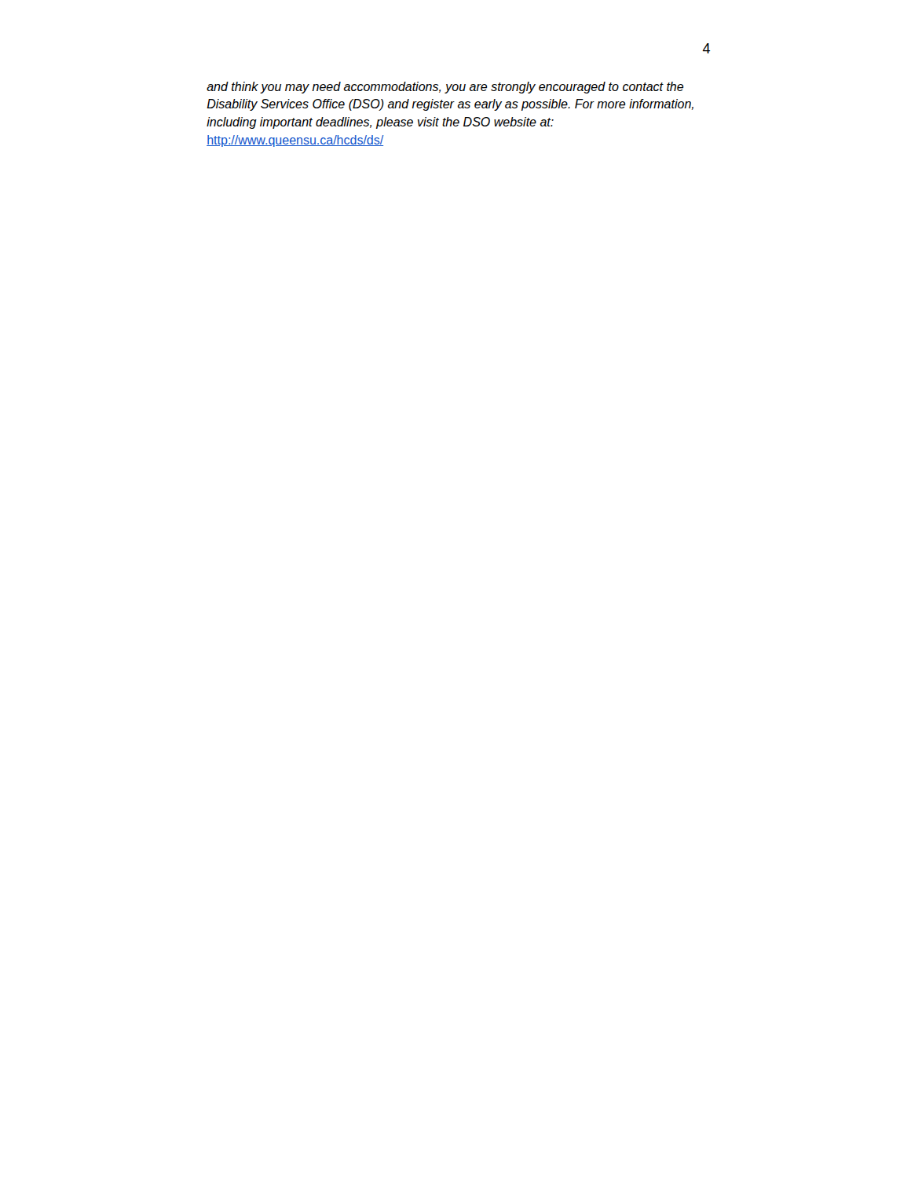4
and think you may need accommodations, you are strongly encouraged to contact the Disability Services Office (DSO) and register as early as possible. For more information, including important deadlines, please visit the DSO website at: http://www.queensu.ca/hcds/ds/